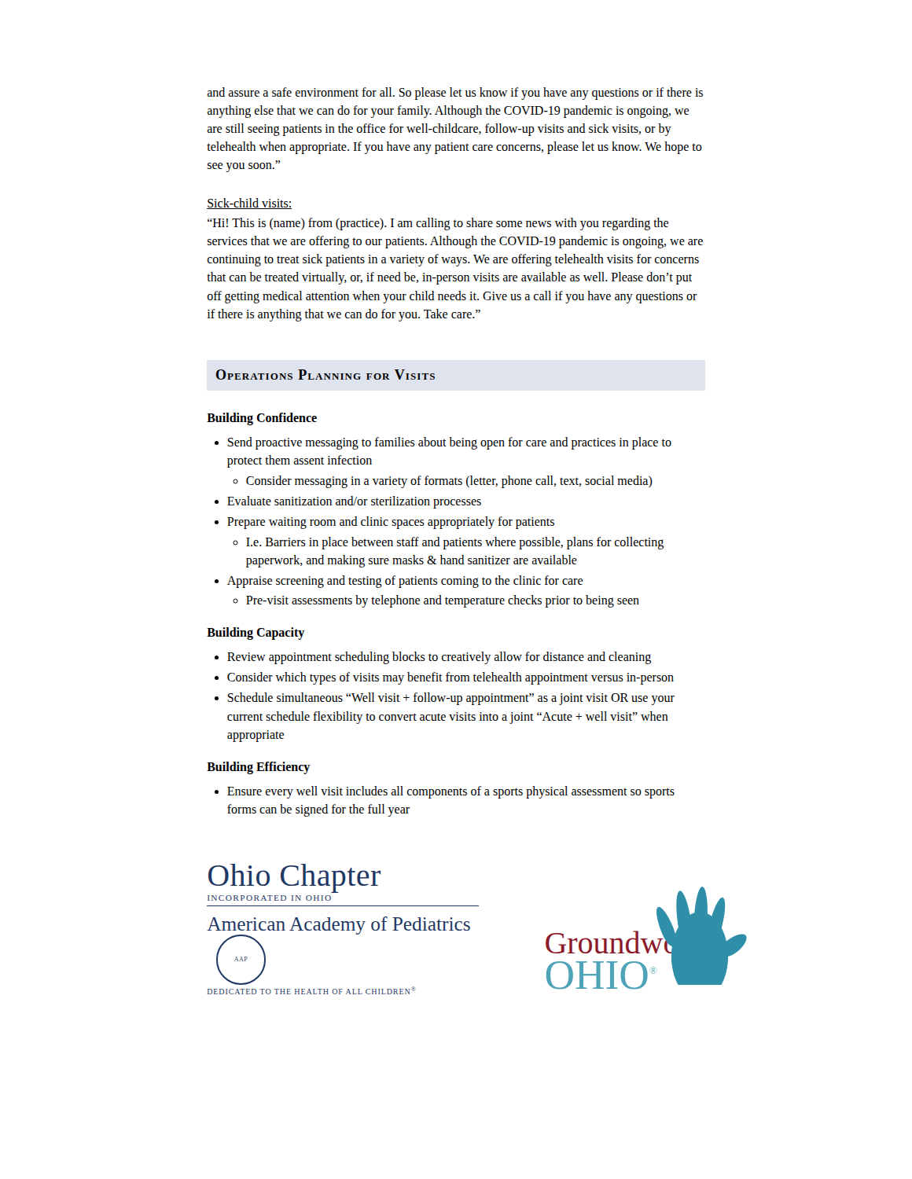and assure a safe environment for all. So please let us know if you have any questions or if there is anything else that we can do for your family. Although the COVID-19 pandemic is ongoing, we are still seeing patients in the office for well-childcare, follow-up visits and sick visits, or by telehealth when appropriate. If you have any patient care concerns, please let us know. We hope to see you soon.”
Sick-child visits:
“Hi! This is (name) from (practice). I am calling to share some news with you regarding the services that we are offering to our patients. Although the COVID-19 pandemic is ongoing, we are continuing to treat sick patients in a variety of ways. We are offering telehealth visits for concerns that can be treated virtually, or, if need be, in-person visits are available as well. Please don’t put off getting medical attention when your child needs it. Give us a call if you have any questions or if there is anything that we can do for you. Take care.”
Operations Planning for Visits
Building Confidence
Send proactive messaging to families about being open for care and practices in place to protect them assent infection
Consider messaging in a variety of formats (letter, phone call, text, social media)
Evaluate sanitization and/or sterilization processes
Prepare waiting room and clinic spaces appropriately for patients
I.e. Barriers in place between staff and patients where possible, plans for collecting paperwork, and making sure masks & hand sanitizer are available
Appraise screening and testing of patients coming to the clinic for care
Pre-visit assessments by telephone and temperature checks prior to being seen
Building Capacity
Review appointment scheduling blocks to creatively allow for distance and cleaning
Consider which types of visits may benefit from telehealth appointment versus in-person
Schedule simultaneous “Well visit + follow-up appointment” as a joint visit OR use your current schedule flexibility to convert acute visits into a joint “Acute + well visit” when appropriate
Building Efficiency
Ensure every well visit includes all components of a sports physical assessment so sports forms can be signed for the full year
Ohio Chapter INCORPORATED IN OHIO American Academy of Pediatrics DEDICATED TO THE HEALTH OF ALL CHILDREN®
Groundwork OHIO®